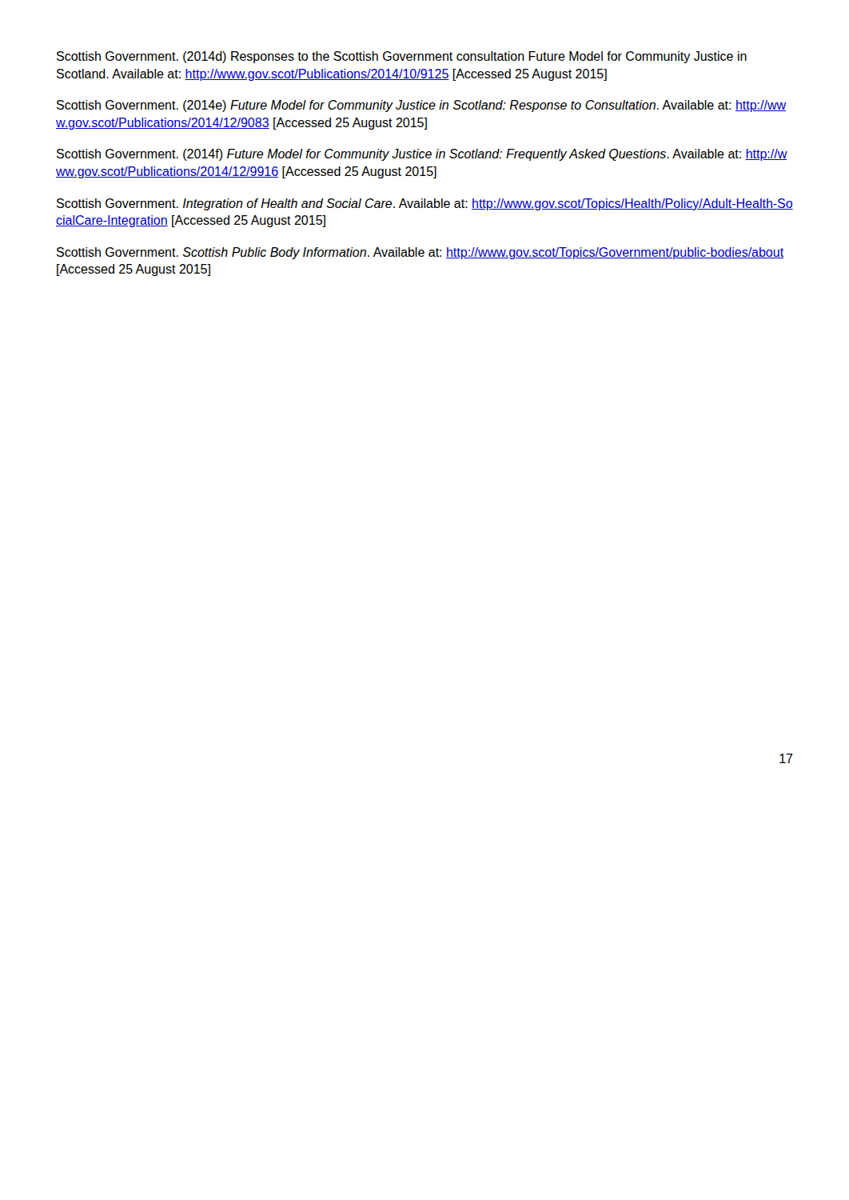Scottish Government. (2014d) Responses to the Scottish Government consultation Future Model for Community Justice in Scotland. Available at: http://www.gov.scot/Publications/2014/10/9125 [Accessed 25 August 2015]
Scottish Government. (2014e) Future Model for Community Justice in Scotland: Response to Consultation. Available at: http://www.gov.scot/Publications/2014/12/9083 [Accessed 25 August 2015]
Scottish Government. (2014f) Future Model for Community Justice in Scotland: Frequently Asked Questions. Available at: http://www.gov.scot/Publications/2014/12/9916 [Accessed 25 August 2015]
Scottish Government. Integration of Health and Social Care. Available at: http://www.gov.scot/Topics/Health/Policy/Adult-Health-SocialCare-Integration [Accessed 25 August 2015]
Scottish Government. Scottish Public Body Information. Available at: http://www.gov.scot/Topics/Government/public-bodies/about [Accessed 25 August 2015]
17